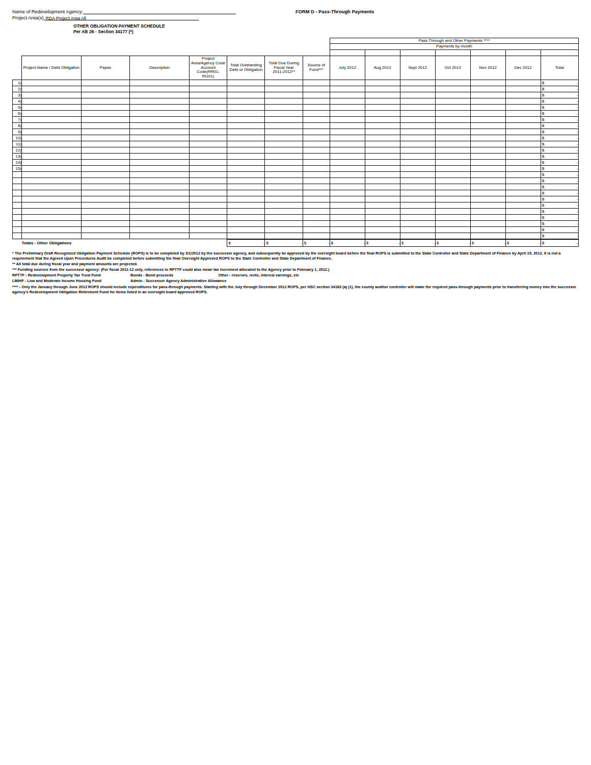FORM D - Pass-Through Payments
Name of Redevelopment Agency:
Project Area(s) RDA Project Area All
OTHER OBLIGATION PAYMENT SCHEDULE
Per AB 26 - Section 34177 (*)
| | | | | | | | | Pass Through and Other Payments **** |
| --- | --- | --- | --- | --- | --- | --- | --- | --- |
| Payments by month |
| | Project Name / Debt Obligation | Payee | Description | Project Area/Agency Code Account Code(RR01- RG01) | Total Outstanding Debt or Obligation | Total Due During Fiscal Year 2011-2012** | Source of Fund*** | July 2012 | Aug 2012 | Sept 2012 | Oct 2012 | Nov 2012 | Dec 2012 | Total |
| 1) | | | | | | | | | | | | | | $ - |
| 2) | | | | | | | | | | | | | | $ - |
| 3) | | | | | | | | | | | | | | $ - |
| 4) | | | | | | | | | | | | | | $ - |
| 5) | | | | | | | | | | | | | | $ - |
| 6) | | | | | | | | | | | | | | $ - |
| 7) | | | | | | | | | | | | | | $ - |
| 8) | | | | | | | | | | | | | | $ - |
| 9) | | | | | | | | | | | | | | $ - |
| 10) | | | | | | | | | | | | | | $ - |
| 11) | | | | | | | | | | | | | | $ - |
| 12) | | | | | | | | | | | | | | $ - |
| 13) | | | | | | | | | | | | | | $ - |
| 14) | | | | | | | | | | | | | | $ - |
| 15) | | | | | | | | | | | | | | $ - |
| | | | | | | | | | | | | | | $ - |
| | | | | | | | | | | | | | | $ - |
| | | | | | | | | | | | | | | $ - |
| | | | | | | | | | | | | | | $ - |
| | | | | | | | | | | | | | | $ - |
| | | | | | | | | | | | | | | $ - |
| | | | | | | | | | | | | | | $ - |
| | | | | | | | | | | | | | | $ - |
| | | | | | | | | | | | | | | $ - |
| | | | | | | | | | | | | | | $ - |
| | | | | | | | | | | | | | | $ - |
| | Totals - Other Obligations | $ - | $ - | $ - | $ - | $ - | $ - | $ - | $ - | $ - | $ - |
* The Preliminary Draft Recognized Obligation Payment Schedule (ROPS) is to be completed by 3/1/2012 by the successor agency, and subsequently be approved by the oversight board before the final ROPS is submitted to the State Controller and State Department of Finance by April 15, 2012. It is not a requirement that the Agreed Upon Procedures Audit be completed before submitting the final Oversight Approved ROPS to the State Controller and State Department of Finance.
** All total due during fiscal year and payment amounts are projected.
*** Funding sources from the successor agency: (For fiscal 2011-12 only, references to RPTTF could also mean tax increment allocated to the Agency prior to February 1, 2012.)
RPTTF - Redevelopment Property Tax Trust Fund Bonds - Bond proceeds Other - reserves, rents, interest earnings, etc
LMIHF - Low and Moderate Income Housing Fund Admin - Successor Agency Administrative Allowance
**** - Only the January through June 2012 ROPS should include expenditures for pass-through payments. Starting with the July through December 2012 ROPS, per HSC section 34183 (a) (1), the county auditor controller will make the required pass-through payments prior to transferring money into the successor agency's Redevelopment Obligation Retirement Fund for items listed in an oversight board approved ROPS.